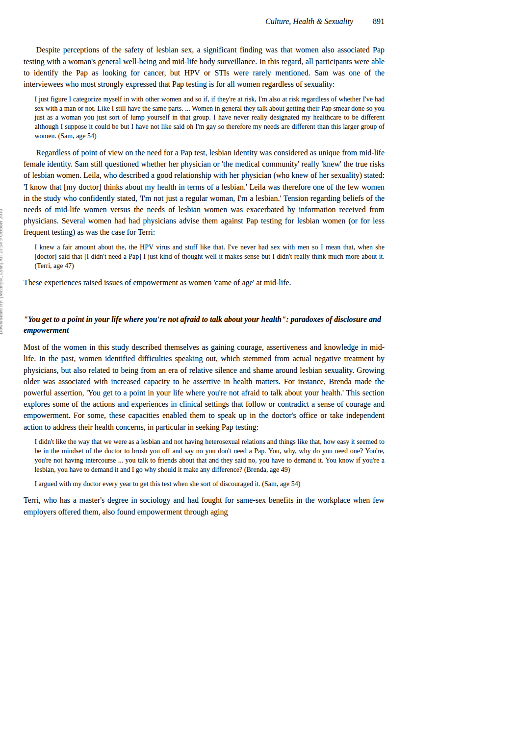Downloaded By: [McIntyre, Lynn] At: 21:58 9 October 2010
Culture, Health & Sexuality 891
Despite perceptions of the safety of lesbian sex, a significant finding was that women also associated Pap testing with a woman's general well-being and mid-life body surveillance. In this regard, all participants were able to identify the Pap as looking for cancer, but HPV or STIs were rarely mentioned. Sam was one of the interviewees who most strongly expressed that Pap testing is for all women regardless of sexuality:
I just figure I categorize myself in with other women and so if, if they're at risk, I'm also at risk regardless of whether I've had sex with a man or not. Like I still have the same parts. ... Women in general they talk about getting their Pap smear done so you just as a woman you just sort of lump yourself in that group. I have never really designated my healthcare to be different although I suppose it could be but I have not like said oh I'm gay so therefore my needs are different than this larger group of women. (Sam, age 54)
Regardless of point of view on the need for a Pap test, lesbian identity was considered as unique from mid-life female identity. Sam still questioned whether her physician or 'the medical community' really 'knew' the true risks of lesbian women. Leila, who described a good relationship with her physician (who knew of her sexuality) stated: 'I know that [my doctor] thinks about my health in terms of a lesbian.' Leila was therefore one of the few women in the study who confidently stated, 'I'm not just a regular woman, I'm a lesbian.' Tension regarding beliefs of the needs of mid-life women versus the needs of lesbian women was exacerbated by information received from physicians. Several women had had physicians advise them against Pap testing for lesbian women (or for less frequent testing) as was the case for Terri:
I knew a fair amount about the, the HPV virus and stuff like that. I've never had sex with men so I mean that, when she [doctor] said that [I didn't need a Pap] I just kind of thought well it makes sense but I didn't really think much more about it. (Terri, age 47)
These experiences raised issues of empowerment as women 'came of age' at mid-life.
"You get to a point in your life where you're not afraid to talk about your health": paradoxes of disclosure and empowerment
Most of the women in this study described themselves as gaining courage, assertiveness and knowledge in mid-life. In the past, women identified difficulties speaking out, which stemmed from actual negative treatment by physicians, but also related to being from an era of relative silence and shame around lesbian sexuality. Growing older was associated with increased capacity to be assertive in health matters. For instance, Brenda made the powerful assertion, 'You get to a point in your life where you're not afraid to talk about your health.' This section explores some of the actions and experiences in clinical settings that follow or contradict a sense of courage and empowerment. For some, these capacities enabled them to speak up in the doctor's office or take independent action to address their health concerns, in particular in seeking Pap testing:
I didn't like the way that we were as a lesbian and not having heterosexual relations and things like that, how easy it seemed to be in the mindset of the doctor to brush you off and say no you don't need a Pap. You, why, why do you need one? You're, you're not having intercourse ... you talk to friends about that and they said no, you have to demand it. You know if you're a lesbian, you have to demand it and I go why should it make any difference? (Brenda, age 49)
I argued with my doctor every year to get this test when she sort of discouraged it. (Sam, age 54)
Terri, who has a master's degree in sociology and had fought for same-sex benefits in the workplace when few employers offered them, also found empowerment through aging